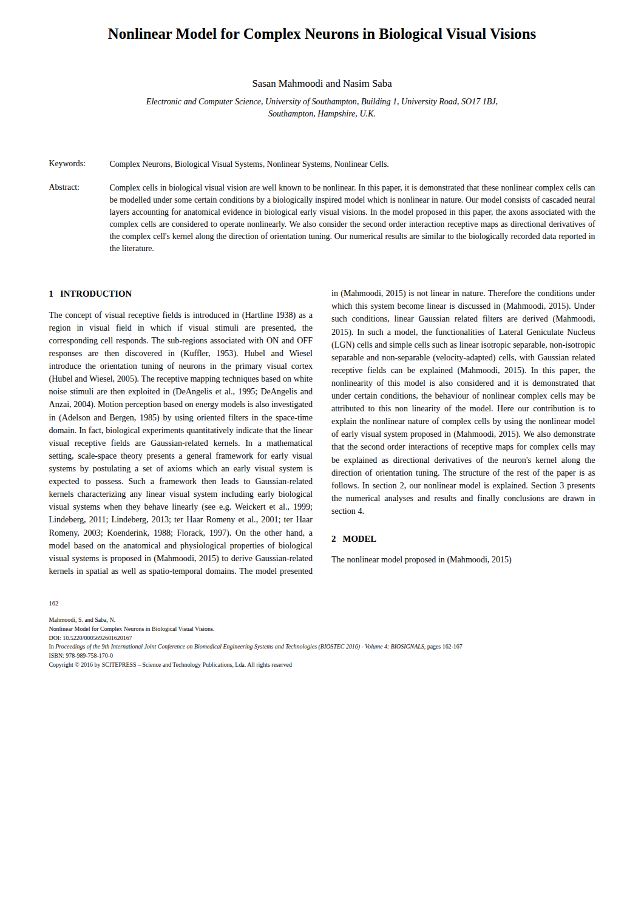Nonlinear Model for Complex Neurons in Biological Visual Visions
Sasan Mahmoodi and Nasim Saba
Electronic and Computer Science, University of Southampton, Building 1, University Road, SO17 1BJ,
Southampton, Hampshire, U.K.
Keywords:
Complex Neurons, Biological Visual Systems, Nonlinear Systems, Nonlinear Cells.
Abstract:
Complex cells in biological visual vision are well known to be nonlinear. In this paper, it is demonstrated that these nonlinear complex cells can be modelled under some certain conditions by a biologically inspired model which is nonlinear in nature. Our model consists of cascaded neural layers accounting for anatomical evidence in biological early visual visions. In the model proposed in this paper, the axons associated with the complex cells are considered to operate nonlinearly. We also consider the second order interaction receptive maps as directional derivatives of the complex cell's kernel along the direction of orientation tuning. Our numerical results are similar to the biologically recorded data reported in the literature.
1 INTRODUCTION
The concept of visual receptive fields is introduced in (Hartline 1938) as a region in visual field in which if visual stimuli are presented, the corresponding cell responds. The sub-regions associated with ON and OFF responses are then discovered in (Kuffler, 1953). Hubel and Wiesel introduce the orientation tuning of neurons in the primary visual cortex (Hubel and Wiesel, 2005). The receptive mapping techniques based on white noise stimuli are then exploited in (DeAngelis et al., 1995; DeAngelis and Anzai, 2004). Motion perception based on energy models is also investigated in (Adelson and Bergen, 1985) by using oriented filters in the space-time domain. In fact, biological experiments quantitatively indicate that the linear visual receptive fields are Gaussian-related kernels. In a mathematical setting, scale-space theory presents a general framework for early visual systems by postulating a set of axioms which an early visual system is expected to possess. Such a framework then leads to Gaussian-related kernels characterizing any linear visual system including early biological visual systems when they behave linearly (see e.g. Weickert et al., 1999; Lindeberg, 2011; Lindeberg, 2013; ter Haar Romeny et al., 2001; ter Haar Romeny, 2003; Koenderink, 1988; Florack, 1997). On the other hand, a model based on the anatomical and physiological properties of biological visual systems is proposed in (Mahmoodi, 2015) to derive Gaussian-related kernels in spatial as well as spatio-temporal domains. The model presented in (Mahmoodi, 2015) is not linear in nature. Therefore the conditions under which this system become linear is discussed in (Mahmoodi, 2015). Under such conditions, linear Gaussian related filters are derived (Mahmoodi, 2015). In such a model, the functionalities of Lateral Geniculate Nucleus (LGN) cells and simple cells such as linear isotropic separable, non-isotropic separable and non-separable (velocity-adapted) cells, with Gaussian related receptive fields can be explained (Mahmoodi, 2015). In this paper, the nonlinearity of this model is also considered and it is demonstrated that under certain conditions, the behaviour of nonlinear complex cells may be attributed to this non linearity of the model. Here our contribution is to explain the nonlinear nature of complex cells by using the nonlinear model of early visual system proposed in (Mahmoodi, 2015). We also demonstrate that the second order interactions of receptive maps for complex cells may be explained as directional derivatives of the neuron's kernel along the direction of orientation tuning. The structure of the rest of the paper is as follows. In section 2, our nonlinear model is explained. Section 3 presents the numerical analyses and results and finally conclusions are drawn in section 4.
2 MODEL
The nonlinear model proposed in (Mahmoodi, 2015)
162
Mahmoodi, S. and Saba, N.
Nonlinear Model for Complex Neurons in Biological Visual Visions.
DOI: 10.5220/0005692601620167
In Proceedings of the 9th International Joint Conference on Biomedical Engineering Systems and Technologies (BIOSTEC 2016) - Volume 4: BIOSIGNALS, pages 162-167
ISBN: 978-989-758-170-0
Copyright © 2016 by SCITEPRESS – Science and Technology Publications, Lda. All rights reserved